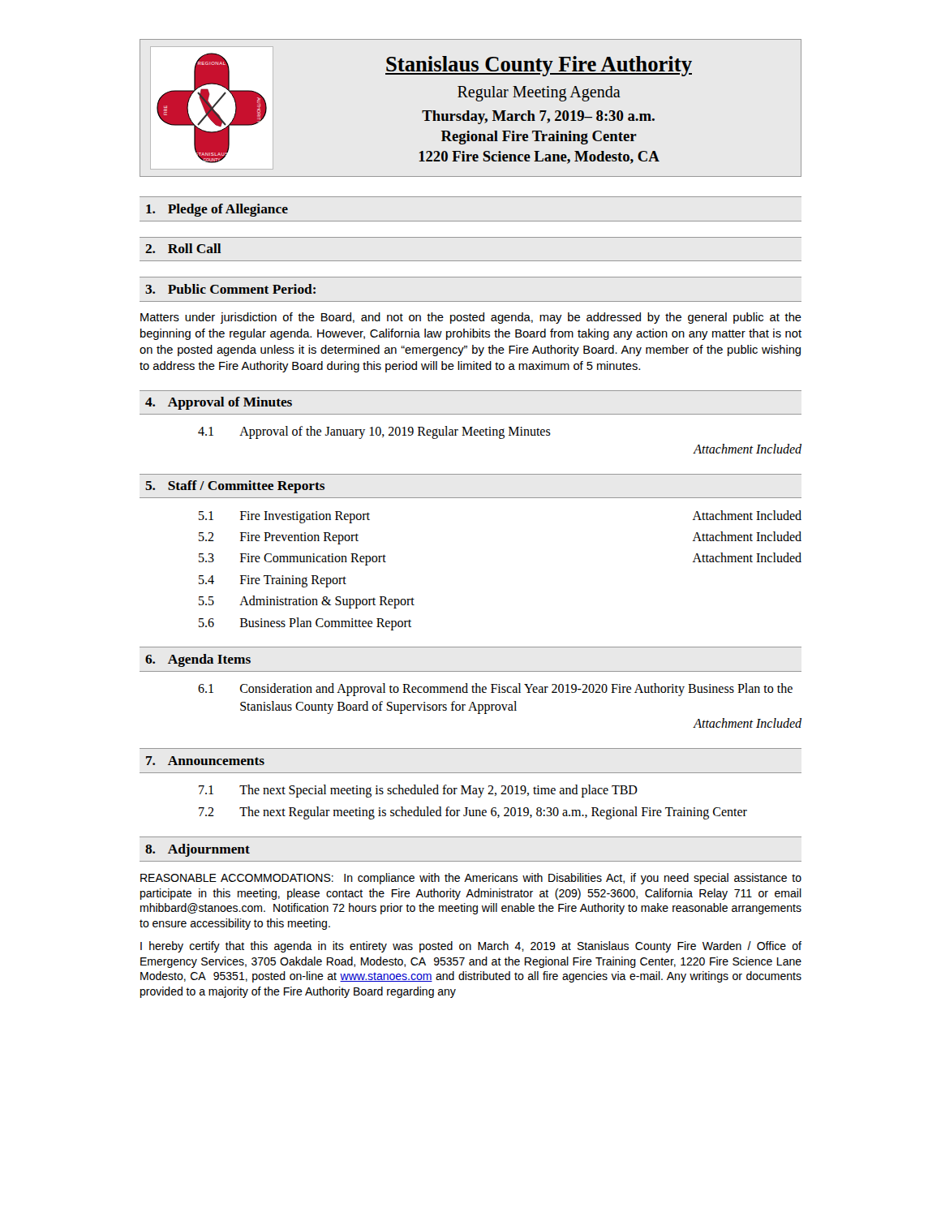REGIONAL STANISLAUS COUNTY est. 2005 FIRE AUTHORITY
Stanislaus County Fire Authority
Regular Meeting Agenda
Thursday, March 7, 2019– 8:30 a.m.
Regional Fire Training Center
1220 Fire Science Lane, Modesto, CA
1. Pledge of Allegiance
2. Roll Call
3. Public Comment Period:
Matters under jurisdiction of the Board, and not on the posted agenda, may be addressed by the general public at the beginning of the regular agenda. However, California law prohibits the Board from taking any action on any matter that is not on the posted agenda unless it is determined an “emergency” by the Fire Authority Board. Any member of the public wishing to address the Fire Authority Board during this period will be limited to a maximum of 5 minutes.
4. Approval of Minutes
4.1 Approval of the January 10, 2019 Regular Meeting Minutes Attachment Included
5. Staff / Committee Reports
5.1 Fire Investigation Report Attachment Included
5.2 Fire Prevention Report Attachment Included
5.3 Fire Communication Report Attachment Included
5.4 Fire Training Report
5.5 Administration & Support Report
5.6 Business Plan Committee Report
6. Agenda Items
6.1 Consideration and Approval to Recommend the Fiscal Year 2019-2020 Fire Authority Business Plan to the Stanislaus County Board of Supervisors for Approval Attachment Included
7. Announcements
7.1 The next Special meeting is scheduled for May 2, 2019, time and place TBD
7.2 The next Regular meeting is scheduled for June 6, 2019, 8:30 a.m., Regional Fire Training Center
8. Adjournment
REASONABLE ACCOMMODATIONS: In compliance with the Americans with Disabilities Act, if you need special assistance to participate in this meeting, please contact the Fire Authority Administrator at (209) 552-3600, California Relay 711 or email mhibbard@stanoes.com. Notification 72 hours prior to the meeting will enable the Fire Authority to make reasonable arrangements to ensure accessibility to this meeting.
I hereby certify that this agenda in its entirety was posted on March 4, 2019 at Stanislaus County Fire Warden / Office of Emergency Services, 3705 Oakdale Road, Modesto, CA 95357 and at the Regional Fire Training Center, 1220 Fire Science Lane Modesto, CA 95351, posted on-line at www.stanoes.com and distributed to all fire agencies via e-mail. Any writings or documents provided to a majority of the Fire Authority Board regarding any